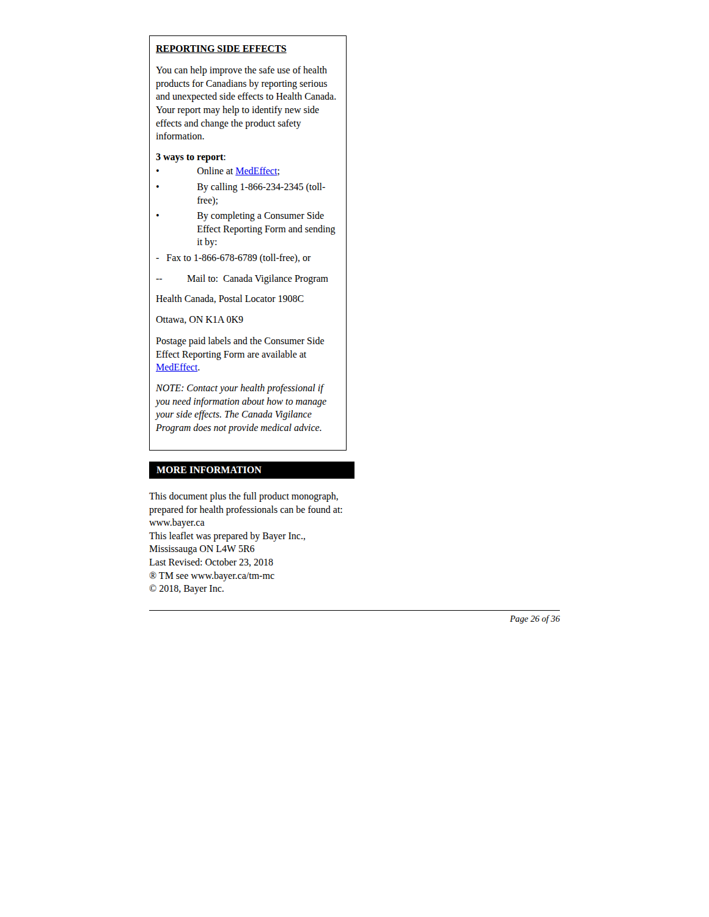REPORTING SIDE EFFECTS
You can help improve the safe use of health products for Canadians by reporting serious and unexpected side effects to Health Canada. Your report may help to identify new side effects and change the product safety information.
3 ways to report:
Online at MedEffect;
By calling 1-866-234-2345 (toll-free);
By completing a Consumer Side Effect Reporting Form and sending it by:
- Fax to 1-866-678-6789 (toll-free), or
-- Mail to: Canada Vigilance Program
Health Canada, Postal Locator 1908C
Ottawa, ON K1A 0K9
Postage paid labels and the Consumer Side Effect Reporting Form are available at MedEffect.
NOTE: Contact your health professional if you need information about how to manage your side effects. The Canada Vigilance Program does not provide medical advice.
MORE INFORMATION
This document plus the full product monograph, prepared for health professionals can be found at:
www.bayer.ca
This leaflet was prepared by Bayer Inc., Mississauga ON L4W 5R6
Last Revised: October 23, 2018
® TM see www.bayer.ca/tm-mc
© 2018, Bayer Inc.
Page 26 of 36